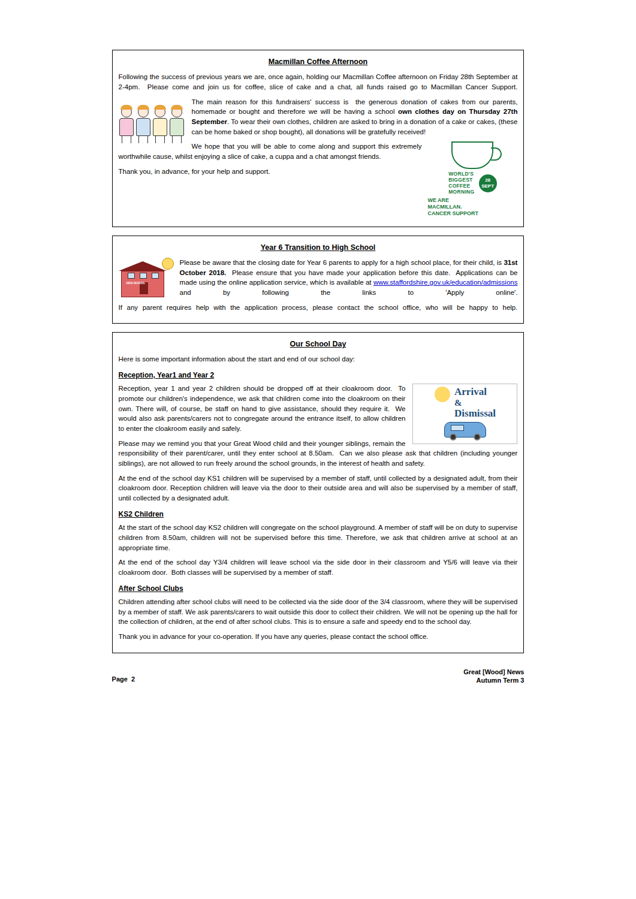Macmillan Coffee Afternoon
Following the success of previous years we are, once again, holding our Macmillan Coffee afternoon on Friday 28th September at 2-4pm. Please come and join us for coffee, slice of cake and a chat, all funds raised go to Macmillan Cancer Support.
The main reason for this fundraisers' success is the generous donation of cakes from our parents, homemade or bought and therefore we will be having a school own clothes day on Thursday 27th September. To wear their own clothes, children are asked to bring in a donation of a cake or cakes, (these can be home baked or shop bought), all donations will be gratefully received!
WORLD'S
BIGGEST
COFFEE
MORNING 28
SEPT
WE ARE
MACMILLAN.
CANCER SUPPORT
We hope that you will be able to come along and support this extremely worthwhile cause, whilst enjoying a slice of cake, a cuppa and a chat amongst friends.
Thank you, in advance, for your help and support.
Year 6 Transition to High School
HIGH SCHOOL
Please be aware that the closing date for Year 6 parents to apply for a high school place, for their child, is 31st October 2018. Please ensure that you have made your application before this date. Applications can be made using the online application service, which is available at www.staffordshire.gov.uk/education/admissions and by following the links to 'Apply online'.
If any parent requires help with the application process, please contact the school office, who will be happy to help.
Our School Day
Here is some important information about the start and end of our school day:
Reception, Year1 and Year 2
Arrival
&
Dismissal
Reception, year 1 and year 2 children should be dropped off at their cloakroom door. To promote our children's independence, we ask that children come into the cloakroom on their own. There will, of course, be staff on hand to give assistance, should they require it. We would also ask parents/carers not to congregate around the entrance itself, to allow children to enter the cloakroom easily and safely.
Please may we remind you that your Great Wood child and their younger siblings, remain the responsibility of their parent/carer, until they enter school at 8.50am. Can we also please ask that children (including younger siblings), are not allowed to run freely around the school grounds, in the interest of health and safety.
At the end of the school day KS1 children will be supervised by a member of staff, until collected by a designated adult, from their cloakroom door. Reception children will leave via the door to their outside area and will also be supervised by a member of staff, until collected by a designated adult.
KS2 Children
At the start of the school day KS2 children will congregate on the school playground. A member of staff will be on duty to supervise children from 8.50am, children will not be supervised before this time. Therefore, we ask that children arrive at school at an appropriate time.
At the end of the school day Y3/4 children will leave school via the side door in their classroom and Y5/6 will leave via their cloakroom door. Both classes will be supervised by a member of staff.
After School Clubs
Children attending after school clubs will need to be collected via the side door of the 3/4 classroom, where they will be supervised by a member of staff. We ask parents/carers to wait outside this door to collect their children. We will not be opening up the hall for the collection of children, at the end of after school clubs. This is to ensure a safe and speedy end to the school day.
Thank you in advance for your co-operation. If you have any queries, please contact the school office.
Page 2
Great [Wood] News
Autumn Term 3